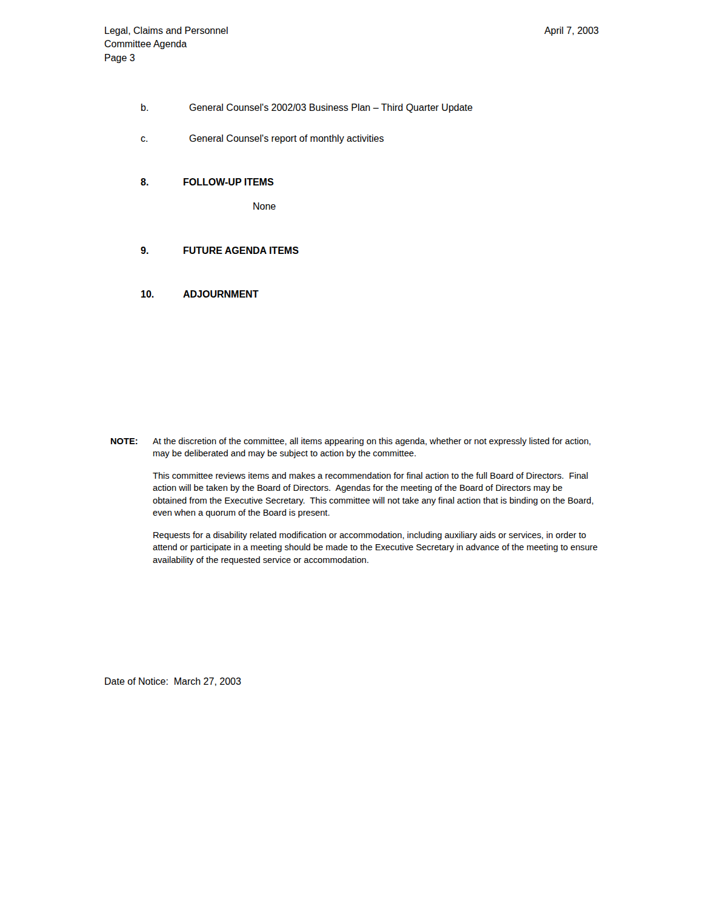Legal, Claims and Personnel
Committee Agenda
Page 3
April 7, 2003
b.
General Counsel's 2002/03 Business Plan – Third Quarter Update
c.
General Counsel's report of monthly activities
8.
FOLLOW-UP ITEMS
None
9.
FUTURE AGENDA ITEMS
10.
ADJOURNMENT
NOTE:
At the discretion of the committee, all items appearing on this agenda, whether or not expressly listed for action, may be deliberated and may be subject to action by the committee.
This committee reviews items and makes a recommendation for final action to the full Board of Directors. Final action will be taken by the Board of Directors. Agendas for the meeting of the Board of Directors may be obtained from the Executive Secretary. This committee will not take any final action that is binding on the Board, even when a quorum of the Board is present.
Requests for a disability related modification or accommodation, including auxiliary aids or services, in order to attend or participate in a meeting should be made to the Executive Secretary in advance of the meeting to ensure availability of the requested service or accommodation.
Date of Notice: March 27, 2003